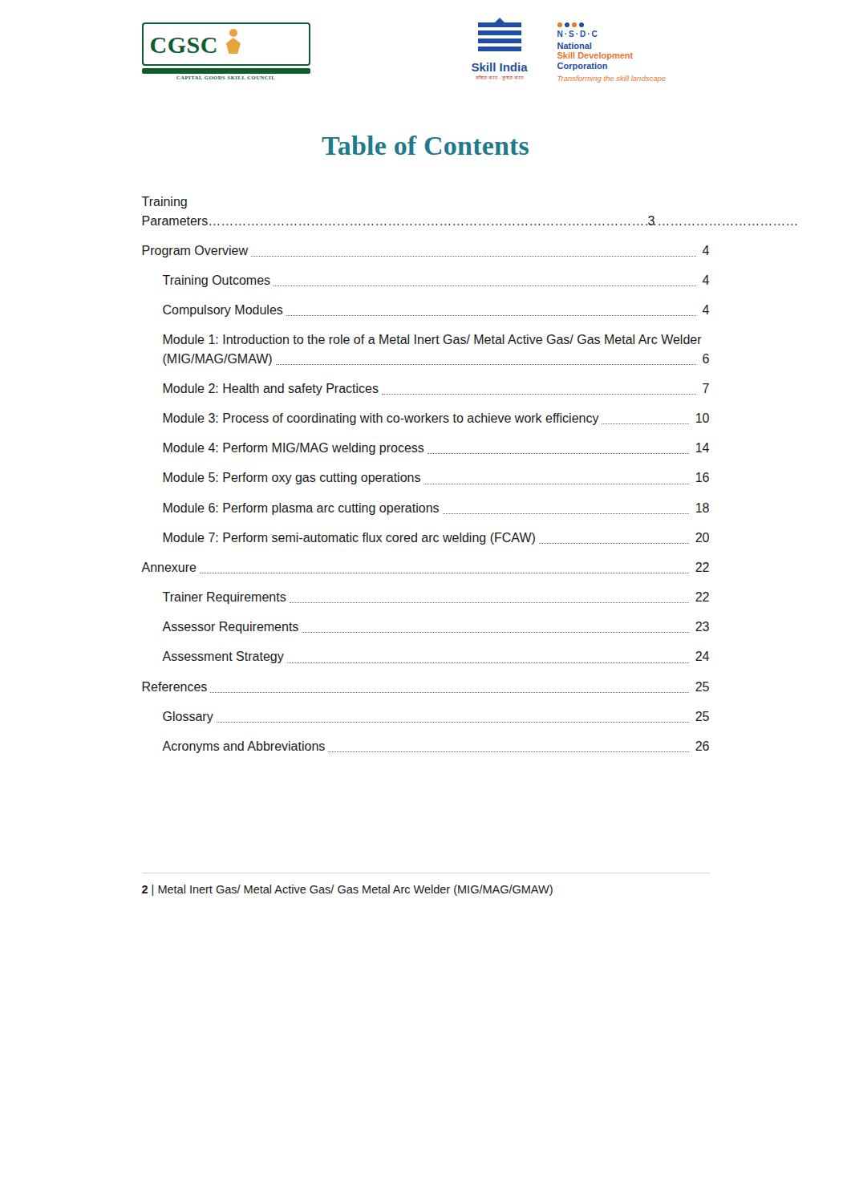CGSC
CAPITAL GOODS SKILL COUNCIL
Skill India
कौशल भारत - कुशल भारत
N·S·D·C
National
Skill Development
Corporation
Transforming the skill landscape
Table of Contents
Training Parameters………………………………………………………………………………………………………………………… 3
Program Overview 4
Training Outcomes 4
Compulsory Modules 4
Module 1: Introduction to the role of a Metal Inert Gas/ Metal Active Gas/ Gas Metal Arc Welder (MIG/MAG/GMAW) 6
Module 2: Health and safety Practices 7
Module 3: Process of coordinating with co-workers to achieve work efficiency 10
Module 4: Perform MIG/MAG welding process 14
Module 5: Perform oxy gas cutting operations 16
Module 6: Perform plasma arc cutting operations 18
Module 7: Perform semi-automatic flux cored arc welding (FCAW) 20
Annexure 22
Trainer Requirements 22
Assessor Requirements 23
Assessment Strategy 24
References 25
Glossary 25
Acronyms and Abbreviations 26
2 | Metal Inert Gas/ Metal Active Gas/ Gas Metal Arc Welder (MIG/MAG/GMAW)